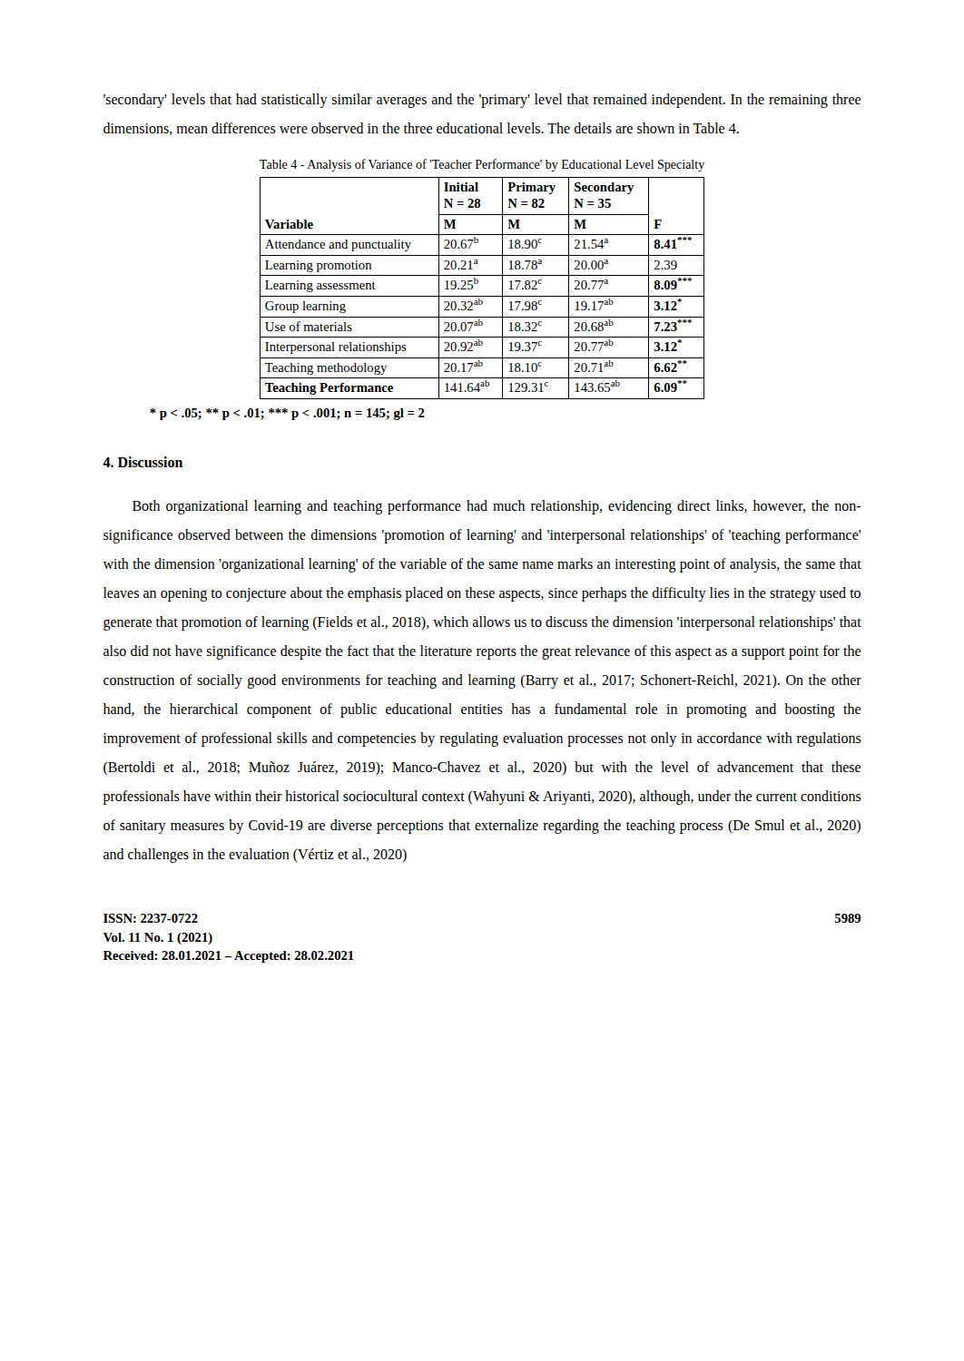'secondary' levels that had statistically similar averages and the 'primary' level that remained independent. In the remaining three dimensions, mean differences were observed in the three educational levels. The details are shown in Table 4.
Table 4 - Analysis of Variance of 'Teacher Performance' by Educational Level Specialty
| Variable | Initial N = 28 | Primary N = 82 | Secondary N = 35 | F |
| --- | --- | --- | --- | --- |
| M | M | M |
| Attendance and punctuality | 20.67 b | 18.90 c | 21.54 a | 8.41 *** |
| Learning promotion | 20.21 a | 18.78 a | 20.00 a | 2.39 |
| Learning assessment | 19.25 b | 17.82 c | 20.77 a | 8.09 *** |
| Group learning | 20.32 ab | 17.98 c | 19.17 ab | 3.12 * |
| Use of materials | 20.07 ab | 18.32 c | 20.68 ab | 7.23 *** |
| Interpersonal relationships | 20.92 ab | 19.37 c | 20.77 ab | 3.12 * |
| Teaching methodology | 20.17 ab | 18.10 c | 20.71 ab | 6.62 ** |
| Teaching Performance | 141.64 ab | 129.31 c | 143.65 ab | 6.09 ** |
* p < .05; ** p < .01; *** p < .001; n = 145; gl = 2
4. Discussion
Both organizational learning and teaching performance had much relationship, evidencing direct links, however, the non-significance observed between the dimensions 'promotion of learning' and 'interpersonal relationships' of 'teaching performance' with the dimension 'organizational learning' of the variable of the same name marks an interesting point of analysis, the same that leaves an opening to conjecture about the emphasis placed on these aspects, since perhaps the difficulty lies in the strategy used to generate that promotion of learning (Fields et al., 2018), which allows us to discuss the dimension 'interpersonal relationships' that also did not have significance despite the fact that the literature reports the great relevance of this aspect as a support point for the construction of socially good environments for teaching and learning (Barry et al., 2017; Schonert-Reichl, 2021). On the other hand, the hierarchical component of public educational entities has a fundamental role in promoting and boosting the improvement of professional skills and competencies by regulating evaluation processes not only in accordance with regulations (Bertoldi et al., 2018; Muñoz Juárez, 2019); Manco-Chavez et al., 2020) but with the level of advancement that these professionals have within their historical sociocultural context (Wahyuni & Ariyanti, 2020), although, under the current conditions of sanitary measures by Covid-19 are diverse perceptions that externalize regarding the teaching process (De Smul et al., 2020) and challenges in the evaluation (Vértiz et al., 2020)
ISSN: 2237-0722
Vol. 11 No. 1 (2021)
Received: 28.01.2021 – Accepted: 28.02.2021
5989